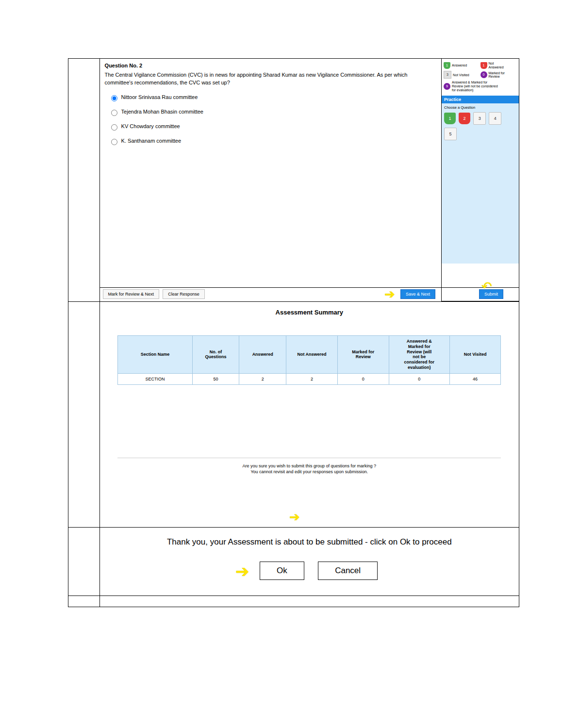| | Question No. 2 The Central Vigilance Commission (CVC) is in news for appointing Sharad Kumar as new Vigilance Commissioner. As per which committee's recommendations, the CVC was set up? Nittoor Srinivasa Rau committee Tejendra Mohan Bhasin committee KV Chowdary committee K. Santhanam committee 1 Answered 1 Not Answered 3 Not Visited 0 Marked for Review 9 Answered & Marked for Review (will not be considered for evaluation) Practice Choose a Question 1 2 3 4 5 Mark for Review & Next Clear Response Save & Next Submit ➔ ↶ |
| | Assessment Summary / Section Name / No. of Questions / Answered / Not Answered / Marked for Review / Answered & Marked for Review (will not be considered for evaluation) / Not Visited / / --- / --- / --- / --- / --- / --- / --- / / SECTION / 50 / 2 / 2 / 0 / 0 / 46 / Are you sure you wish to submit this group of questions for marking ? You cannot revisit and edit your responses upon submission. ➔ |
| | Thank you, your Assessment is about to be submitted - click on Ok to proceed ➔ Ok Cancel |